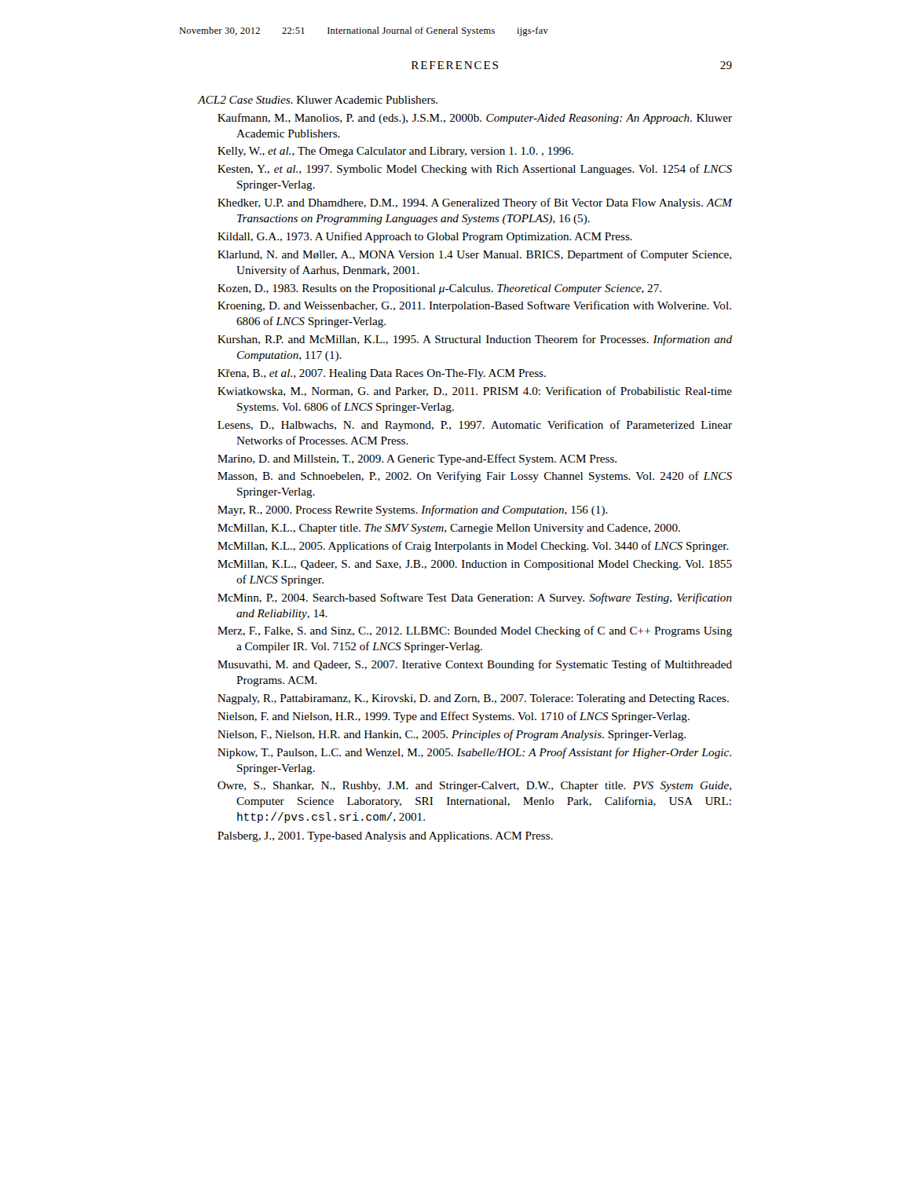November 30, 201222:51 International Journal of General Systems ijgs-fav
REFERENCES 29
ACL2 Case Studies. Kluwer Academic Publishers.
Kaufmann, M., Manolios, P. and (eds.), J.S.M., 2000b. Computer-Aided Reasoning: An Approach. Kluwer Academic Publishers.
Kelly, W., et al., The Omega Calculator and Library, version 1. 1.0. , 1996.
Kesten, Y., et al., 1997. Symbolic Model Checking with Rich Assertional Languages. Vol. 1254 of LNCS Springer-Verlag.
Khedker, U.P. and Dhamdhere, D.M., 1994. A Generalized Theory of Bit Vector Data Flow Analysis. ACM Transactions on Programming Languages and Systems (TOPLAS), 16 (5).
Kildall, G.A., 1973. A Unified Approach to Global Program Optimization. ACM Press.
Klarlund, N. and Møller, A., MONA Version 1.4 User Manual. BRICS, Department of Computer Science, University of Aarhus, Denmark, 2001.
Kozen, D., 1983. Results on the Propositional μ-Calculus. Theoretical Computer Science, 27.
Kroening, D. and Weissenbacher, G., 2011. Interpolation-Based Software Verification with Wolverine. Vol. 6806 of LNCS Springer-Verlag.
Kurshan, R.P. and McMillan, K.L., 1995. A Structural Induction Theorem for Processes. Information and Computation, 117 (1).
Křena, B., et al., 2007. Healing Data Races On-The-Fly. ACM Press.
Kwiatkowska, M., Norman, G. and Parker, D., 2011. PRISM 4.0: Verification of Probabilistic Real-time Systems. Vol. 6806 of LNCS Springer-Verlag.
Lesens, D., Halbwachs, N. and Raymond, P., 1997. Automatic Verification of Parameterized Linear Networks of Processes. ACM Press.
Marino, D. and Millstein, T., 2009. A Generic Type-and-Effect System. ACM Press.
Masson, B. and Schnoebelen, P., 2002. On Verifying Fair Lossy Channel Systems. Vol. 2420 of LNCS Springer-Verlag.
Mayr, R., 2000. Process Rewrite Systems. Information and Computation, 156 (1).
McMillan, K.L., Chapter title. The SMV System, Carnegie Mellon University and Cadence, 2000.
McMillan, K.L., 2005. Applications of Craig Interpolants in Model Checking. Vol. 3440 of LNCS Springer.
McMillan, K.L., Qadeer, S. and Saxe, J.B., 2000. Induction in Compositional Model Checking. Vol. 1855 of LNCS Springer.
McMinn, P., 2004. Search-based Software Test Data Generation: A Survey. Software Testing, Verification and Reliability, 14.
Merz, F., Falke, S. and Sinz, C., 2012. LLBMC: Bounded Model Checking of C and C++ Programs Using a Compiler IR. Vol. 7152 of LNCS Springer-Verlag.
Musuvathi, M. and Qadeer, S., 2007. Iterative Context Bounding for Systematic Testing of Multithreaded Programs. ACM.
Nagpaly, R., Pattabiramanz, K., Kirovski, D. and Zorn, B., 2007. Tolerace: Tolerating and Detecting Races.
Nielson, F. and Nielson, H.R., 1999. Type and Effect Systems. Vol. 1710 of LNCS Springer-Verlag.
Nielson, F., Nielson, H.R. and Hankin, C., 2005. Principles of Program Analysis. Springer-Verlag.
Nipkow, T., Paulson, L.C. and Wenzel, M., 2005. Isabelle/HOL: A Proof Assistant for Higher-Order Logic. Springer-Verlag.
Owre, S., Shankar, N., Rushby, J.M. and Stringer-Calvert, D.W., Chapter title. PVS System Guide, Computer Science Laboratory, SRI International, Menlo Park, California, USA URL: http://pvs.csl.sri.com/, 2001.
Palsberg, J., 2001. Type-based Analysis and Applications. ACM Press.